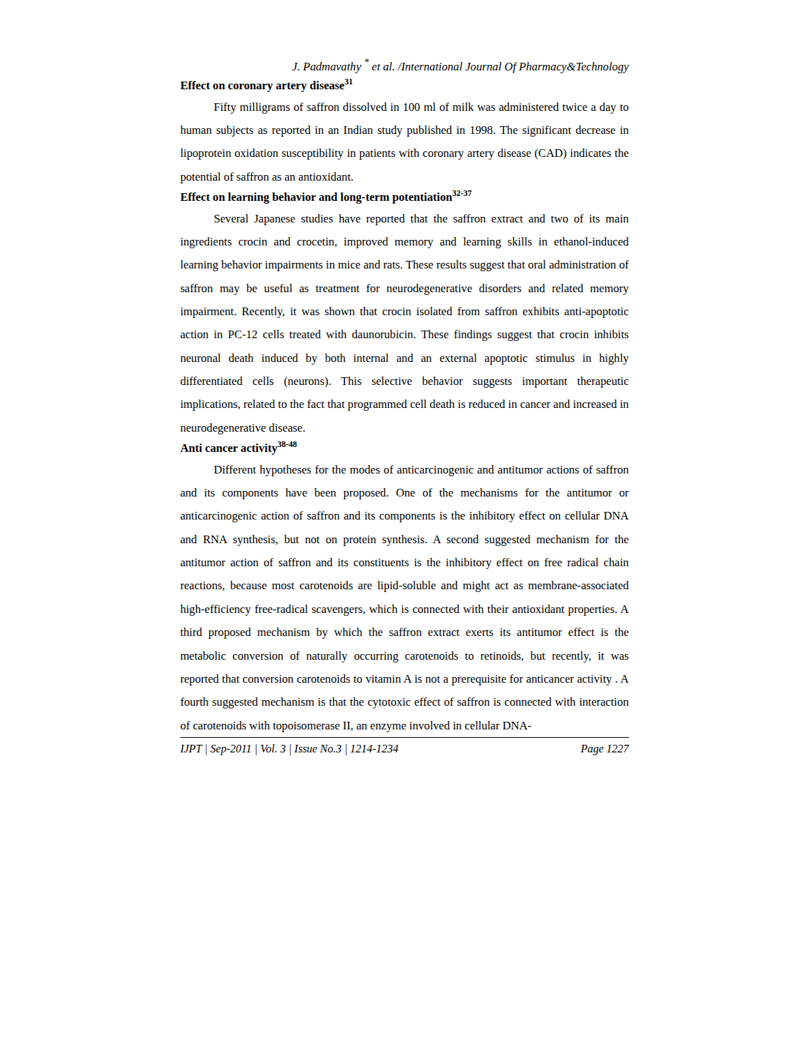J. Padmavathy * et al. /International Journal Of Pharmacy&Technology
Effect on coronary artery disease31
Fifty milligrams of saffron dissolved in 100 ml of milk was administered twice a day to human subjects as reported in an Indian study published in 1998. The significant decrease in lipoprotein oxidation susceptibility in patients with coronary artery disease (CAD) indicates the potential of saffron as an antioxidant.
Effect on learning behavior and long-term potentiation32-37
Several Japanese studies have reported that the saffron extract and two of its main ingredients crocin and crocetin, improved memory and learning skills in ethanol-induced learning behavior impairments in mice and rats. These results suggest that oral administration of saffron may be useful as treatment for neurodegenerative disorders and related memory impairment. Recently, it was shown that crocin isolated from saffron exhibits anti-apoptotic action in PC-12 cells treated with daunorubicin. These findings suggest that crocin inhibits neuronal death induced by both internal and an external apoptotic stimulus in highly differentiated cells (neurons). This selective behavior suggests important therapeutic implications, related to the fact that programmed cell death is reduced in cancer and increased in neurodegenerative disease.
Anti cancer activity38-48
Different hypotheses for the modes of anticarcinogenic and antitumor actions of saffron and its components have been proposed. One of the mechanisms for the antitumor or anticarcinogenic action of saffron and its components is the inhibitory effect on cellular DNA and RNA synthesis, but not on protein synthesis. A second suggested mechanism for the antitumor action of saffron and its constituents is the inhibitory effect on free radical chain reactions, because most carotenoids are lipid-soluble and might act as membrane-associated high-efficiency free-radical scavengers, which is connected with their antioxidant properties. A third proposed mechanism by which the saffron extract exerts its antitumor effect is the metabolic conversion of naturally occurring carotenoids to retinoids, but recently, it was reported that conversion carotenoids to vitamin A is not a prerequisite for anticancer activity . A fourth suggested mechanism is that the cytotoxic effect of saffron is connected with interaction of carotenoids with topoisomerase II, an enzyme involved in cellular DNA-
IJPT | Sep-2011 | Vol. 3 | Issue No.3 | 1214-1234
Page 1227